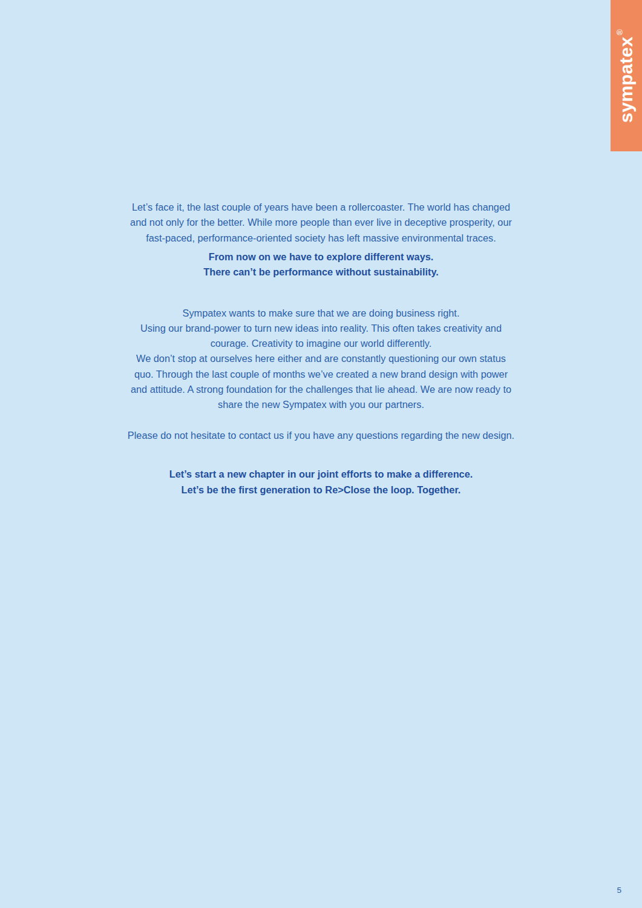sympatex®
Let’s face it, the last couple of years have been a rollercoaster. The world has changed and not only for the better. While more people than ever live in deceptive prosperity, our fast-paced, performance-oriented society has left massive environmental traces.
From now on we have to explore different ways.
There can’t be performance without sustainability.
Sympatex wants to make sure that we are doing business right.
Using our brand-power to turn new ideas into reality. This often takes creativity and courage. Creativity to imagine our world differently.
We don’t stop at ourselves here either and are constantly questioning our own status quo. Through the last couple of months we’ve created a new brand design with power and attitude. A strong foundation for the challenges that lie ahead. We are now ready to share the new Sympatex with you our partners.
Please do not hesitate to contact us if you have any questions regarding the new design.
Let’s start a new chapter in our joint efforts to make a difference.
Let’s be the first generation to Re>Close the loop. Together.
5